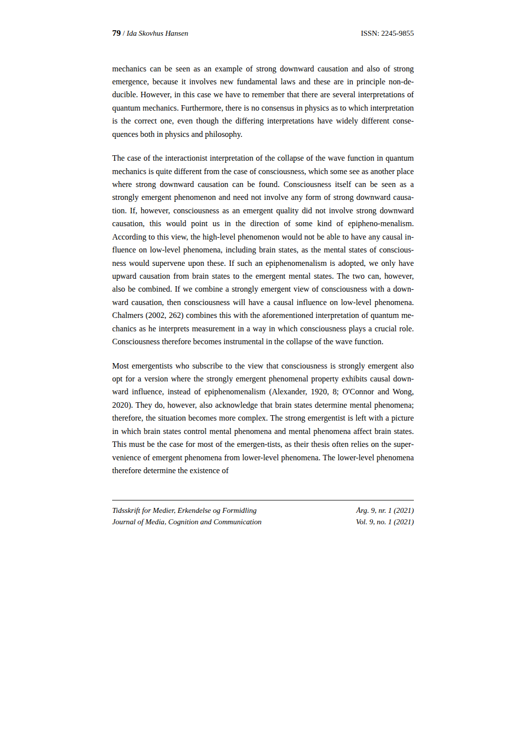79 / Ida Skovhus Hansen
ISSN: 2245-9855
mechanics can be seen as an example of strong downward causation and also of strong emergence, because it involves new fundamental laws and these are in principle non-deducible. However, in this case we have to remember that there are several interpretations of quantum mechanics. Furthermore, there is no consensus in physics as to which interpretation is the correct one, even though the differing interpretations have widely different consequences both in physics and philosophy.
The case of the interactionist interpretation of the collapse of the wave function in quantum mechanics is quite different from the case of consciousness, which some see as another place where strong downward causation can be found. Consciousness itself can be seen as a strongly emergent phenomenon and need not involve any form of strong downward causation. If, however, consciousness as an emergent quality did not involve strong downward causation, this would point us in the direction of some kind of epipheno-menalism. According to this view, the high-level phenomenon would not be able to have any causal influence on low-level phenomena, including brain states, as the mental states of consciousness would supervene upon these. If such an epiphenomenalism is adopted, we only have upward causation from brain states to the emergent mental states. The two can, however, also be combined. If we combine a strongly emergent view of consciousness with a downward causation, then consciousness will have a causal influence on low-level phenomena. Chalmers (2002, 262) combines this with the aforementioned interpretation of quantum mechanics as he interprets measurement in a way in which consciousness plays a crucial role. Consciousness therefore becomes instrumental in the collapse of the wave function.
Most emergentists who subscribe to the view that consciousness is strongly emergent also opt for a version where the strongly emergent phenomenal property exhibits causal downward influence, instead of epiphenomenalism (Alexander, 1920, 8; O'Connor and Wong, 2020). They do, however, also acknowledge that brain states determine mental phenomena; therefore, the situation becomes more complex. The strong emergentist is left with a picture in which brain states control mental phenomena and mental phenomena affect brain states. This must be the case for most of the emergen-tists, as their thesis often relies on the supervenience of emergent phenomena from lower-level phenomena. The lower-level phenomena therefore determine the existence of
Tidsskrift for Medier, Erkendelse og Formidling
Journal of Media, Cognition and Communication
Årg. 9, nr. 1 (2021)
Vol. 9, no. 1 (2021)